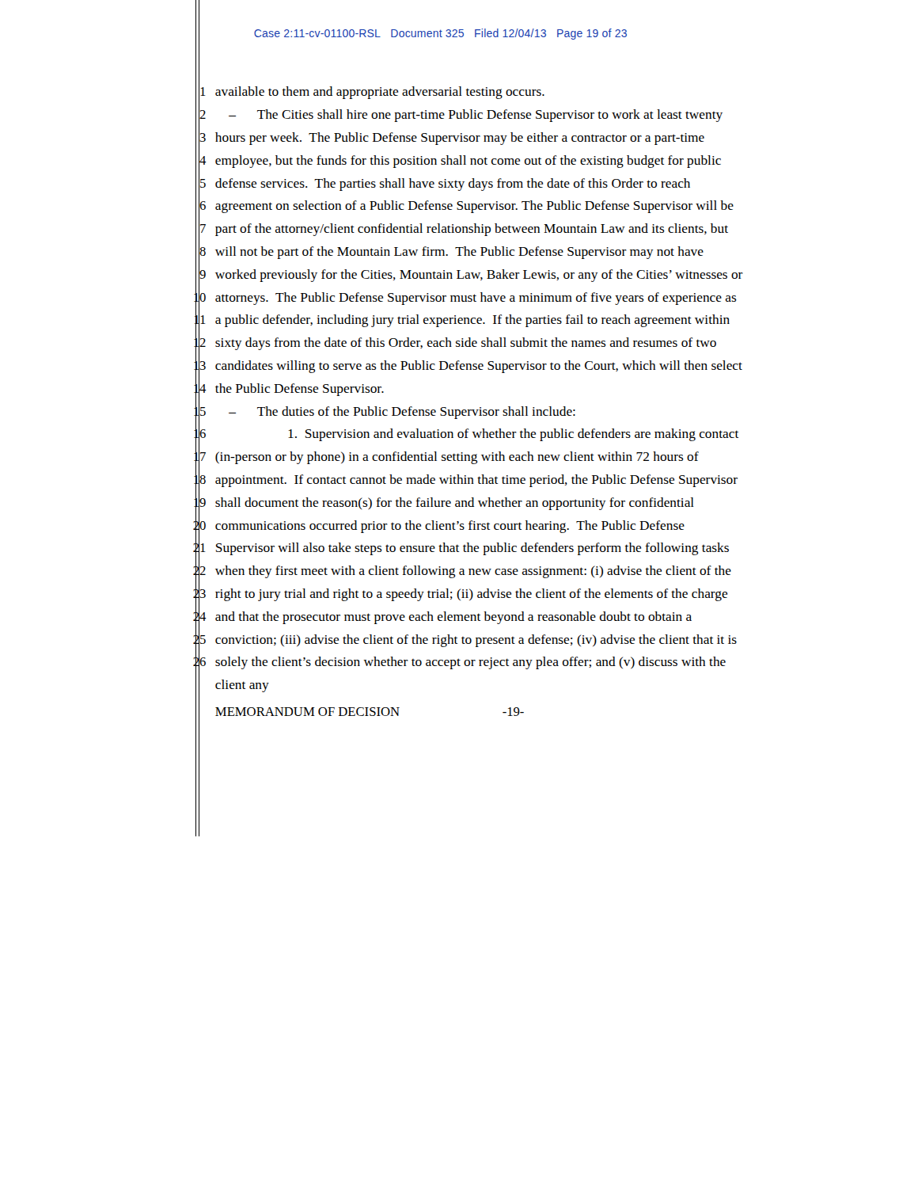Case 2:11-cv-01100-RSL Document 325 Filed 12/04/13 Page 19 of 23
1
2
3
4
5
6
7
8
9
10
11
12
13
14
15
16
17
18
19
20
21
22
23
24
25
26
available to them and appropriate adversarial testing occurs.
–The Cities shall hire one part-time Public Defense Supervisor to work at least twenty hours per week. The Public Defense Supervisor may be either a contractor or a part-time employee, but the funds for this position shall not come out of the existing budget for public defense services. The parties shall have sixty days from the date of this Order to reach agreement on selection of a Public Defense Supervisor. The Public Defense Supervisor will be part of the attorney/client confidential relationship between Mountain Law and its clients, but will not be part of the Mountain Law firm. The Public Defense Supervisor may not have worked previously for the Cities, Mountain Law, Baker Lewis, or any of the Cities’ witnesses or attorneys. The Public Defense Supervisor must have a minimum of five years of experience as a public defender, including jury trial experience. If the parties fail to reach agreement within sixty days from the date of this Order, each side shall submit the names and resumes of two candidates willing to serve as the Public Defense Supervisor to the Court, which will then select the Public Defense Supervisor.
–The duties of the Public Defense Supervisor shall include:
1. Supervision and evaluation of whether the public defenders are making contact (in-person or by phone) in a confidential setting with each new client within 72 hours of appointment. If contact cannot be made within that time period, the Public Defense Supervisor shall document the reason(s) for the failure and whether an opportunity for confidential communications occurred prior to the client’s first court hearing. The Public Defense Supervisor will also take steps to ensure that the public defenders perform the following tasks when they first meet with a client following a new case assignment: (i) advise the client of the right to jury trial and right to a speedy trial; (ii) advise the client of the elements of the charge and that the prosecutor must prove each element beyond a reasonable doubt to obtain a conviction; (iii) advise the client of the right to present a defense; (iv) advise the client that it is solely the client’s decision whether to accept or reject any plea offer; and (v) discuss with the client any
MEMORANDUM OF DECISION -19-